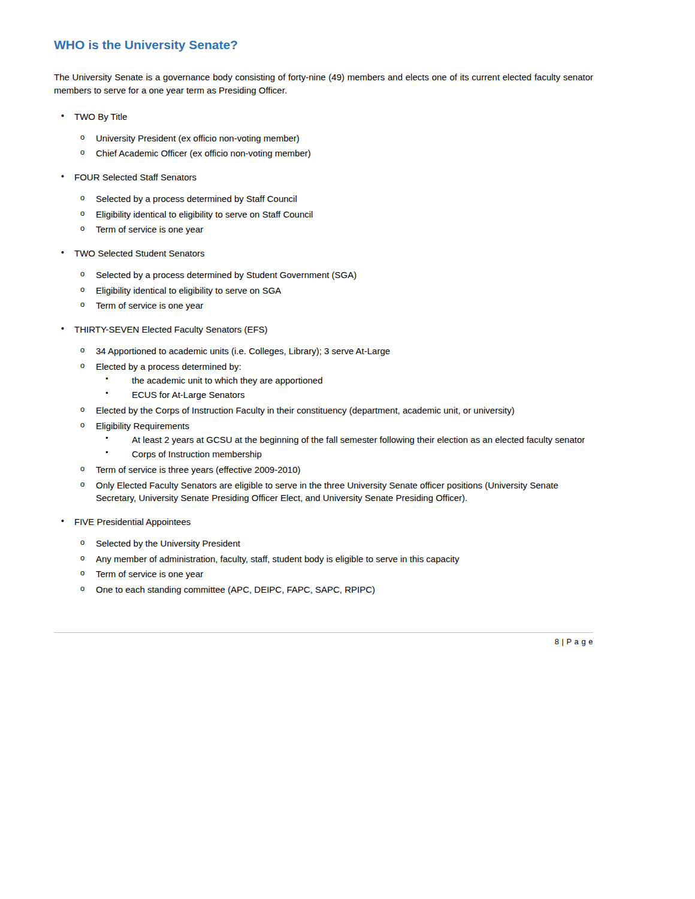WHO is the University Senate?
The University Senate is a governance body consisting of forty-nine (49) members and elects one of its current elected faculty senator members to serve for a one year term as Presiding Officer.
TWO By Title
University President (ex officio non-voting member)
Chief Academic Officer (ex officio non-voting member)
FOUR Selected Staff Senators
Selected by a process determined by Staff Council
Eligibility identical to eligibility to serve on Staff Council
Term of service is one year
TWO Selected Student Senators
Selected by a process determined by Student Government (SGA)
Eligibility identical to eligibility to serve on SGA
Term of service is one year
THIRTY-SEVEN Elected Faculty Senators (EFS)
34 Apportioned to academic units (i.e. Colleges, Library); 3 serve At-Large
Elected by a process determined by:
the academic unit to which they are apportioned
ECUS for At-Large Senators
Elected by the Corps of Instruction Faculty in their constituency (department, academic unit, or university)
Eligibility Requirements
At least 2 years at GCSU at the beginning of the fall semester following their election as an elected faculty senator
Corps of Instruction membership
Term of service is three years (effective 2009-2010)
Only Elected Faculty Senators are eligible to serve in the three University Senate officer positions (University Senate Secretary, University Senate Presiding Officer Elect, and University Senate Presiding Officer).
FIVE Presidential Appointees
Selected by the University President
Any member of administration, faculty, staff, student body is eligible to serve in this capacity
Term of service is one year
One to each standing committee (APC, DEIPC, FAPC, SAPC, RPIPC)
8 | P a g e